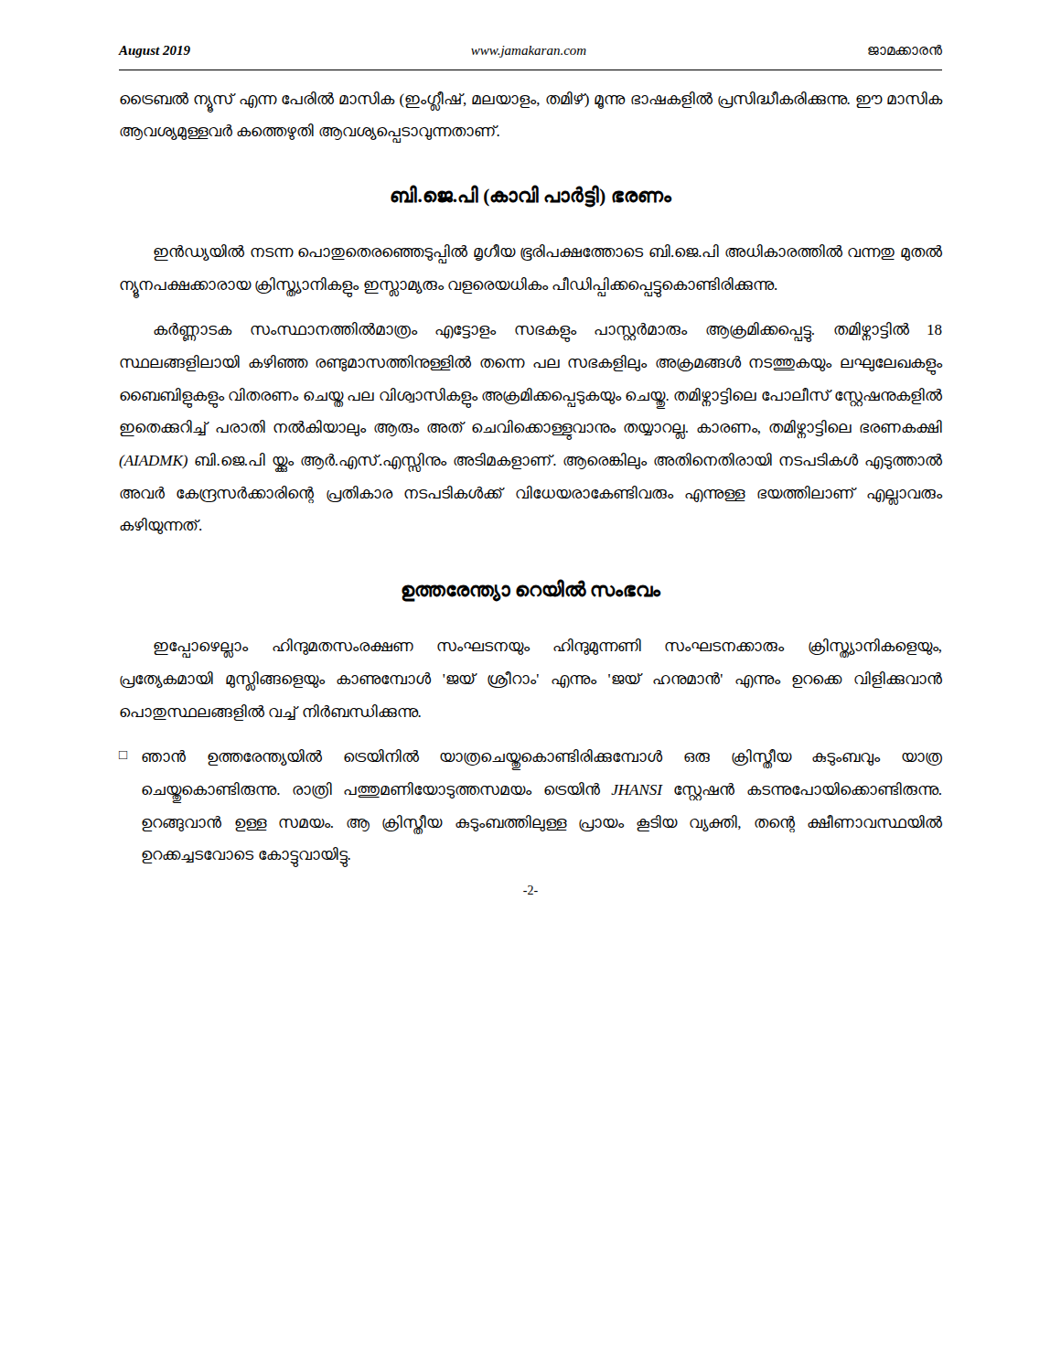August 2019 www.jamakaran.com ജാമക്കാരൻ
ട്രൈബൽ ന്യൂസ് എന്ന പേരിൽ മാസിക (ഇംഗ്ലീഷ്, മലയാളം, തമിഴ്) മൂന്നു ഭാഷകളിൽ പ്രസിദ്ധീകരിക്കുന്നു. ഈ മാസിക ആവശ്യമുള്ളവർ കത്തെഴുതി ആവശ്യപ്പെടാവുന്നതാണ്.
ബി.ജെ.പി (കാവി പാർട്ടി) ഭരണം
ഇൻഡ്യയിൽ നടന്ന പൊതുതെരഞ്ഞെടുപ്പിൽ മൃഗീയ ഭൂരിപക്ഷത്തോടെ ബി.ജെ.പി അധികാരത്തിൽ വന്നതു മുതൽ ന്യൂനപക്ഷക്കാരായ ക്രിസ്ത്യാനികളും ഇസ്ലാമ്യരും വളരെയധികം പീഡിപ്പിക്കപ്പെട്ടുകൊണ്ടിരിക്കുന്നു.
കർണ്ണാടക സംസ്ഥാനത്തിൽമാത്രം എട്ടോളം സഭകളും പാസ്റ്റർമാരും ആക്രമിക്കപ്പെട്ടു. തമിഴ്നാട്ടിൽ 18 സ്ഥലങ്ങളിലായി കഴിഞ്ഞ രണ്ടുമാസത്തിനുള്ളിൽ തന്നെ പല സഭകളിലും അക്രമങ്ങൾ നടത്തുകയും ലഘുലേഖകളും ബൈബിളുകളും വിതരണം ചെയ്ത പല വിശ്വാസികളും അക്രമിക്കപ്പെടുകയും ചെയ്തു. തമിഴ്നാട്ടിലെ പോലീസ് സ്റ്റേഷനുകളിൽ ഇതെക്കുറിച്ച് പരാതി നൽകിയാലും ആരും അത് ചെവിക്കൊള്ളുവാനും തയ്യാറല്ല. കാരണം, തമിഴ്നാട്ടിലെ ഭരണകക്ഷി (AIADMK) ബി.ജെ.പി യ്ക്കും ആർ.എസ്.എസ്സിനും അടിമകളാണ്. ആരെങ്കിലും അതിനെതിരായി നടപടികൾ എടുത്താൽ അവർ കേന്ദ്രസർക്കാരിന്റെ പ്രതികാര നടപടികൾക്ക് വിധേയരാകേണ്ടിവരും എന്നുള്ള ഭയത്തിലാണ് എല്ലാവരും കഴിയുന്നത്.
ഉത്തരേന്ത്യാ റെയിൽ സംഭവം
ഇപ്പോഴെല്ലാം ഹിന്ദുമതസംരക്ഷണ സംഘടനയും ഹിന്ദുമുന്നണി സംഘടനക്കാരും ക്രിസ്ത്യാനികളെയും, പ്രത്യേകമായി മുസ്ലിങ്ങളെയും കാണുമ്പോൾ 'ജയ് ശ്രീറാം' എന്നും 'ജയ് ഹനുമാൻ' എന്നും ഉറക്കെ വിളിക്കുവാൻ പൊതുസ്ഥലങ്ങളിൽ വച്ച് നിർബന്ധിക്കുന്നു.
□
ഞാൻ ഉത്തരേന്ത്യയിൽ ട്രെയിനിൽ യാത്രചെയ്തുകൊണ്ടിരിക്കുമ്പോൾ ഒരു ക്രിസ്തീയ കുടുംബവും യാത്ര ചെയ്തുകൊണ്ടിരുന്നു. രാത്രി പത്തുമണിയോടുത്തസമയം ട്രെയിൻ JHANSI സ്റ്റേഷൻ കടന്നുപോയിക്കൊണ്ടിരുന്നു. ഉറങ്ങുവാൻ ഉള്ള സമയം. ആ ക്രിസ്തീയ കുടുംബത്തിലുള്ള പ്രായം കൂടിയ വ്യക്തി, തന്റെ ക്ഷീണാവസ്ഥയിൽ ഉറക്കച്ചടവോടെ കോട്ടുവായിട്ടു.
-2-